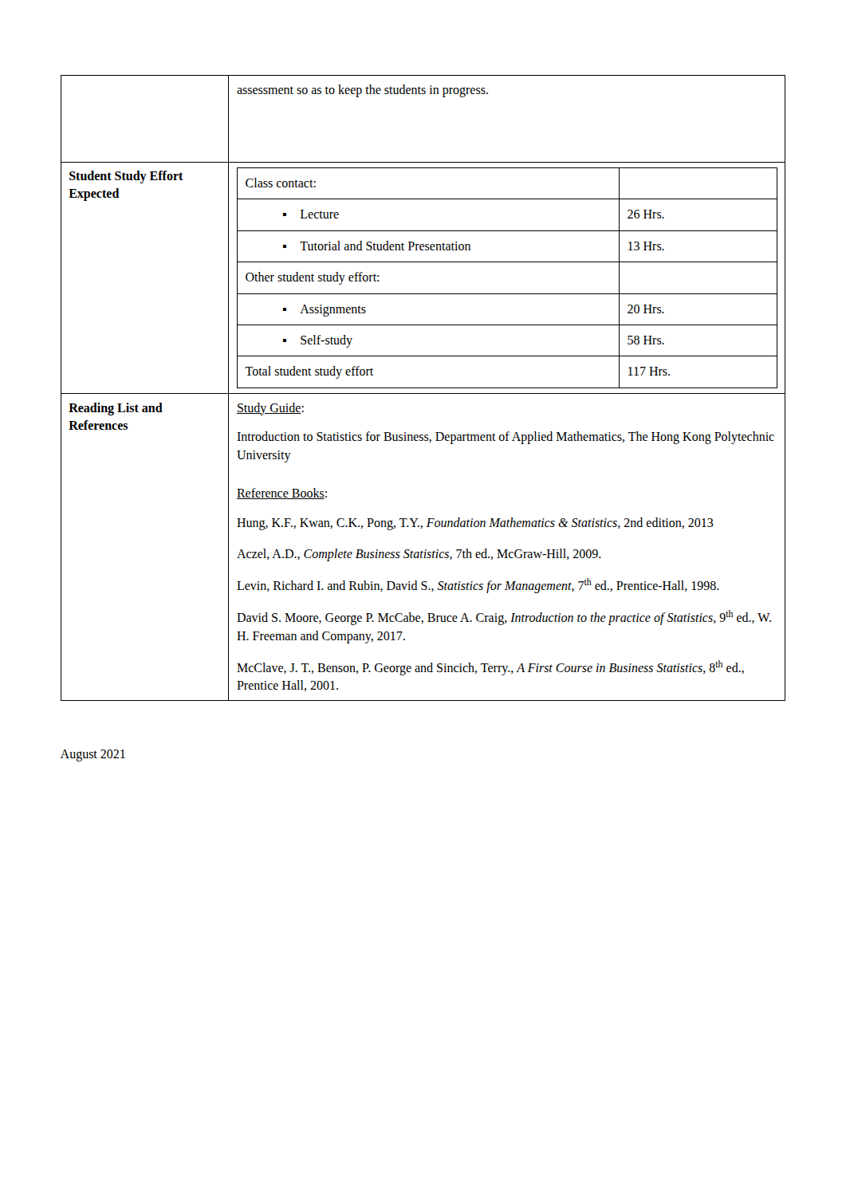| | assessment so as to keep the students in progress. |
| Student Study Effort Expected | / Class contact: / / / Lecture / 26 Hrs. / / Tutorial and Student Presentation / 13 Hrs. / / Other student study effort: / / / Assignments / 20 Hrs. / / Self-study / 58 Hrs. / / Total student study effort / 117 Hrs. / |
| Reading List and References | Study Guide : Introduction to Statistics for Business, Department of Applied Mathematics, The Hong Kong Polytechnic University Reference Books : Hung, K.F., Kwan, C.K., Pong, T.Y., Foundation Mathematics & Statistics , 2nd edition, 2013 Aczel, A.D., Complete Business Statistics , 7th ed., McGraw-Hill, 2009. Levin, Richard I. and Rubin, David S., Statistics for Management , 7 th ed., Prentice-Hall, 1998. David S. Moore, George P. McCabe, Bruce A. Craig, Introduction to the practice of Statistics , 9 th ed., W. H. Freeman and Company, 2017. McClave, J. T., Benson, P. George and Sincich, Terry., A First Course in Business Statistics , 8 th ed., Prentice Hall, 2001. |
August 2021